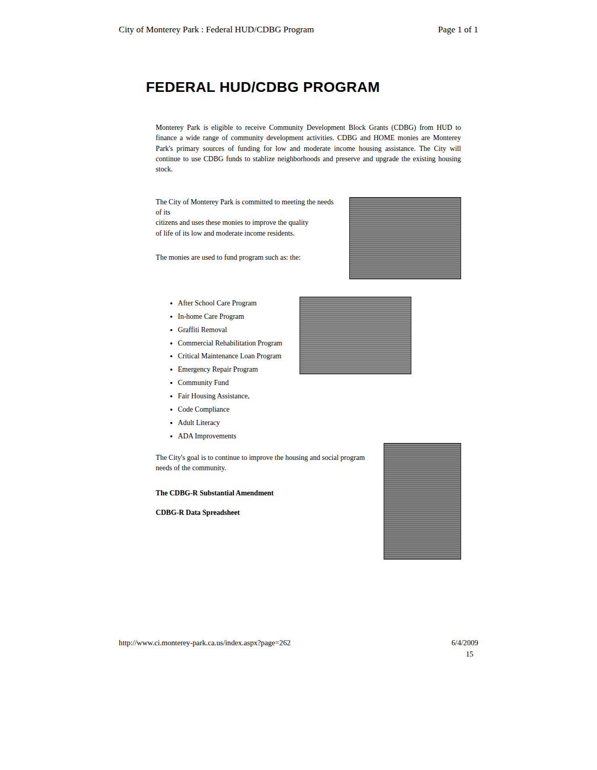City of Monterey Park : Federal HUD/CDBG Program Page 1 of 1
FEDERAL HUD/CDBG PROGRAM
Monterey Park is eligible to receive Community Development Block Grants (CDBG) from HUD to finance a wide range of community development activities. CDBG and HOME monies are Monterey Park's primary sources of funding for low and moderate income housing assistance. The City will continue to use CDBG funds to stablize neighborhoods and preserve and upgrade the existing housing stock.
The City of Monterey Park is committed to meeting the needs of its
citizens and uses these monies to improve the quality
of life of its low and moderate income residents.
The monies are used to fund program such as: the:
After School Care Program
In-home Care Program
Graffiti Removal
Commercial Rehabilitation Program
Critical Maintenance Loan Program
Emergency Repair Program
Community Fund
Fair Housing Assistance,
Code Compliance
Adult Literacy
ADA Improvements
The City's goal is to continue to improve the housing and social program needs of the community.
The CDBG-R Substantial Amendment
CDBG-R Data Spreadsheet
http://www.ci.monterey-park.ca.us/index.aspx?page=262 6/4/2009 15